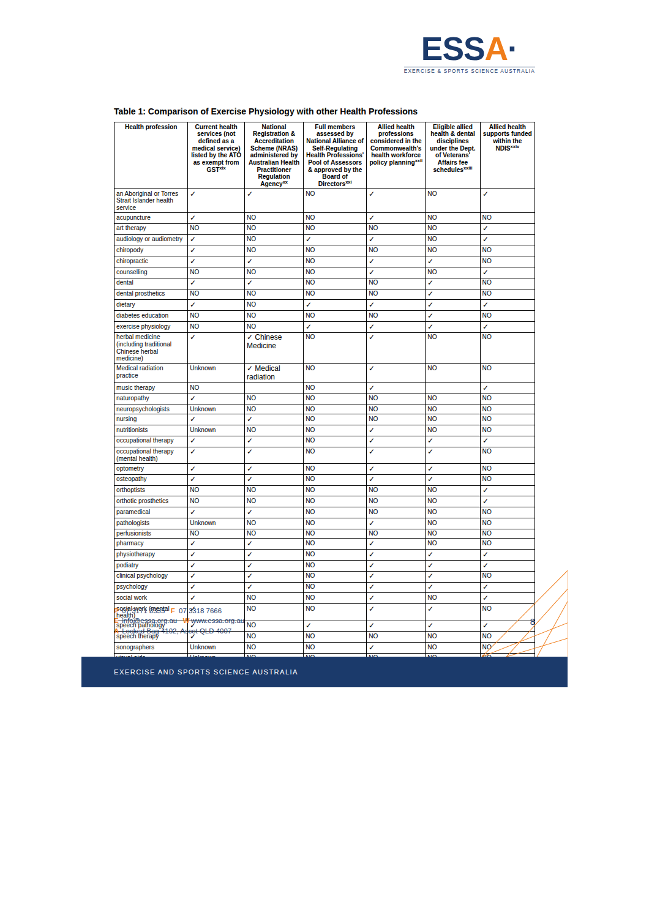ESSA·
EXERCISE & SPORTS SCIENCE AUSTRALIA
Table 1: Comparison of Exercise Physiology with other Health Professions
| Health profession | Current health services (not defined as a medical service) listed by the ATO as exempt from GST xix | National Registration & Accreditation Scheme (NRAS) administered by Australian Health Practitioner Regulation Agency xx | Full members assessed by National Alliance of Self-Regulating Health Professions' Pool of Assessors & approved by the Board of Directors xxi | Allied health professions considered in the Commonwealth's health workforce policy planning xxii | Eligible allied health & dental disciplines under the Dept. of Veterans' Affairs fee schedules xxiii | Allied health supports funded within the NDIS xxiv |
| --- | --- | --- | --- | --- | --- | --- |
| an Aboriginal or Torres Strait Islander health service | ✓ | ✓ | NO | ✓ | NO | ✓ |
| acupuncture | ✓ | NO | NO | ✓ | NO | NO |
| art therapy | NO | NO | NO | NO | NO | ✓ |
| audiology or audiometry | ✓ | NO | ✓ | ✓ | NO | ✓ |
| chiropody | ✓ | NO | NO | NO | NO | NO |
| chiropractic | ✓ | ✓ | NO | ✓ | ✓ | NO |
| counselling | NO | NO | NO | ✓ | NO | ✓ |
| dental | ✓ | ✓ | NO | NO | ✓ | NO |
| dental prosthetics | NO | NO | NO | NO | ✓ | NO |
| dietary | ✓ | NO | ✓ | ✓ | ✓ | ✓ |
| diabetes education | NO | NO | NO | NO | ✓ | NO |
| exercise physiology | NO | NO | ✓ | ✓ | ✓ | ✓ |
| herbal medicine (including traditional Chinese herbal medicine) | ✓ | ✓ Chinese Medicine | NO | ✓ | NO | NO |
| Medical radiation practice | Unknown | ✓ Medical radiation | NO | ✓ | NO | NO |
| music therapy | NO | | NO | ✓ | | ✓ |
| naturopathy | ✓ | NO | NO | NO | NO | NO |
| neuropsychologists | Unknown | NO | NO | NO | NO | NO |
| nursing | ✓ | ✓ | NO | NO | NO | NO |
| nutritionists | Unknown | NO | NO | ✓ | NO | NO |
| occupational therapy | ✓ | ✓ | NO | ✓ | ✓ | ✓ |
| occupational therapy (mental health) | ✓ | ✓ | NO | ✓ | ✓ | NO |
| optometry | ✓ | ✓ | NO | ✓ | ✓ | NO |
| osteopathy | ✓ | ✓ | NO | ✓ | ✓ | NO |
| orthoptists | NO | NO | NO | NO | NO | ✓ |
| orthotic prosthetics | NO | NO | NO | NO | NO | ✓ |
| paramedical | ✓ | ✓ | NO | NO | NO | NO |
| pathologists | Unknown | NO | NO | ✓ | NO | NO |
| perfusionists | NO | NO | NO | NO | NO | NO |
| pharmacy | ✓ | ✓ | NO | ✓ | NO | NO |
| physiotherapy | ✓ | ✓ | NO | ✓ | ✓ | ✓ |
| podiatry | ✓ | ✓ | NO | ✓ | ✓ | ✓ |
| clinical psychology | ✓ | ✓ | NO | ✓ | ✓ | NO |
| psychology | ✓ | ✓ | NO | ✓ | ✓ | ✓ |
| social work | ✓ | NO | NO | ✓ | NO | ✓ |
| social work (mental health) | ✓ | NO | NO | ✓ | ✓ | NO |
| speech pathology | ✓ | NO | ✓ | ✓ | ✓ | ✓ |
| speech therapy | ✓ | NO | NO | NO | NO | NO |
| sonographers | Unknown | NO | NO | ✓ | NO | NO |
| visual aids | Unknown | NO | NO | NO | NO | NO |
P 07 3171 3335 F 07 3318 7666
E info@essa.org.au W www.essa.org.au
A Locked Bag 4102, Ascot QLD 4007
8
EXERCISE AND SPORTS SCIENCE AUSTRALIA